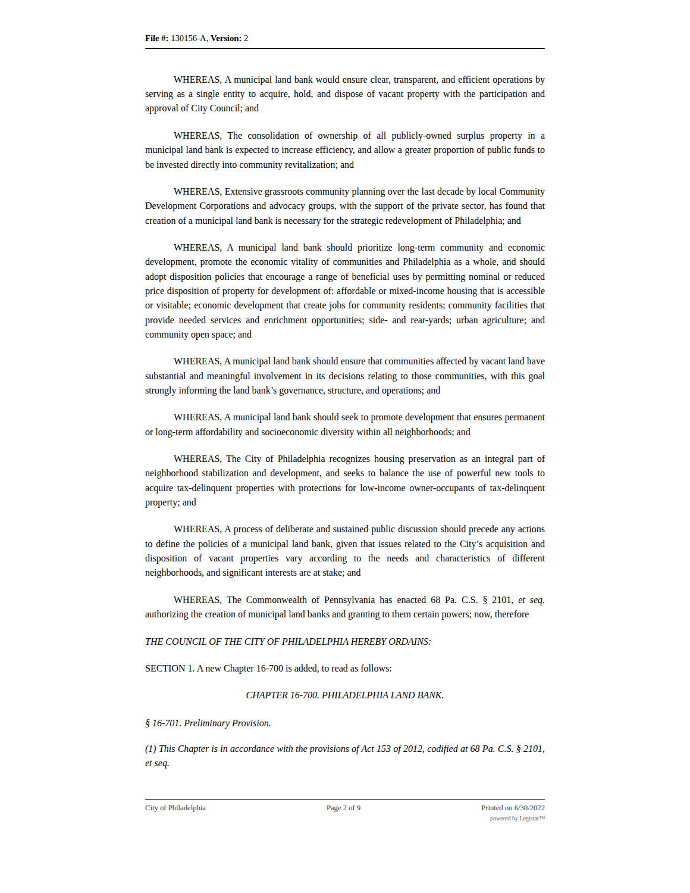File #: 130156-A, Version: 2
WHEREAS, A municipal land bank would ensure clear, transparent, and efficient operations by serving as a single entity to acquire, hold, and dispose of vacant property with the participation and approval of City Council; and
WHEREAS, The consolidation of ownership of all publicly-owned surplus property in a municipal land bank is expected to increase efficiency, and allow a greater proportion of public funds to be invested directly into community revitalization; and
WHEREAS, Extensive grassroots community planning over the last decade by local Community Development Corporations and advocacy groups, with the support of the private sector, has found that creation of a municipal land bank is necessary for the strategic redevelopment of Philadelphia; and
WHEREAS, A municipal land bank should prioritize long-term community and economic development, promote the economic vitality of communities and Philadelphia as a whole, and should adopt disposition policies that encourage a range of beneficial uses by permitting nominal or reduced price disposition of property for development of: affordable or mixed-income housing that is accessible or visitable; economic development that create jobs for community residents; community facilities that provide needed services and enrichment opportunities; side- and rear-yards; urban agriculture; and community open space; and
WHEREAS, A municipal land bank should ensure that communities affected by vacant land have substantial and meaningful involvement in its decisions relating to those communities, with this goal strongly informing the land bank’s governance, structure, and operations; and
WHEREAS, A municipal land bank should seek to promote development that ensures permanent or long-term affordability and socioeconomic diversity within all neighborhoods; and
WHEREAS, The City of Philadelphia recognizes housing preservation as an integral part of neighborhood stabilization and development, and seeks to balance the use of powerful new tools to acquire tax-delinquent properties with protections for low-income owner-occupants of tax-delinquent property; and
WHEREAS, A process of deliberate and sustained public discussion should precede any actions to define the policies of a municipal land bank, given that issues related to the City’s acquisition and disposition of vacant properties vary according to the needs and characteristics of different neighborhoods, and significant interests are at stake; and
WHEREAS, The Commonwealth of Pennsylvania has enacted 68 Pa. C.S. § 2101, et seq. authorizing the creation of municipal land banks and granting to them certain powers; now, therefore
THE COUNCIL OF THE CITY OF PHILADELPHIA HEREBY ORDAINS:
SECTION 1. A new Chapter 16-700 is added, to read as follows:
CHAPTER 16-700. PHILADELPHIA LAND BANK.
§ 16-701. Preliminary Provision.
(1) This Chapter is in accordance with the provisions of Act 153 of 2012, codified at 68 Pa. C.S. § 2101, et seq.
City of Philadelphia
Page 2 of 9
Printed on 6/30/2022
powered by Legistar™